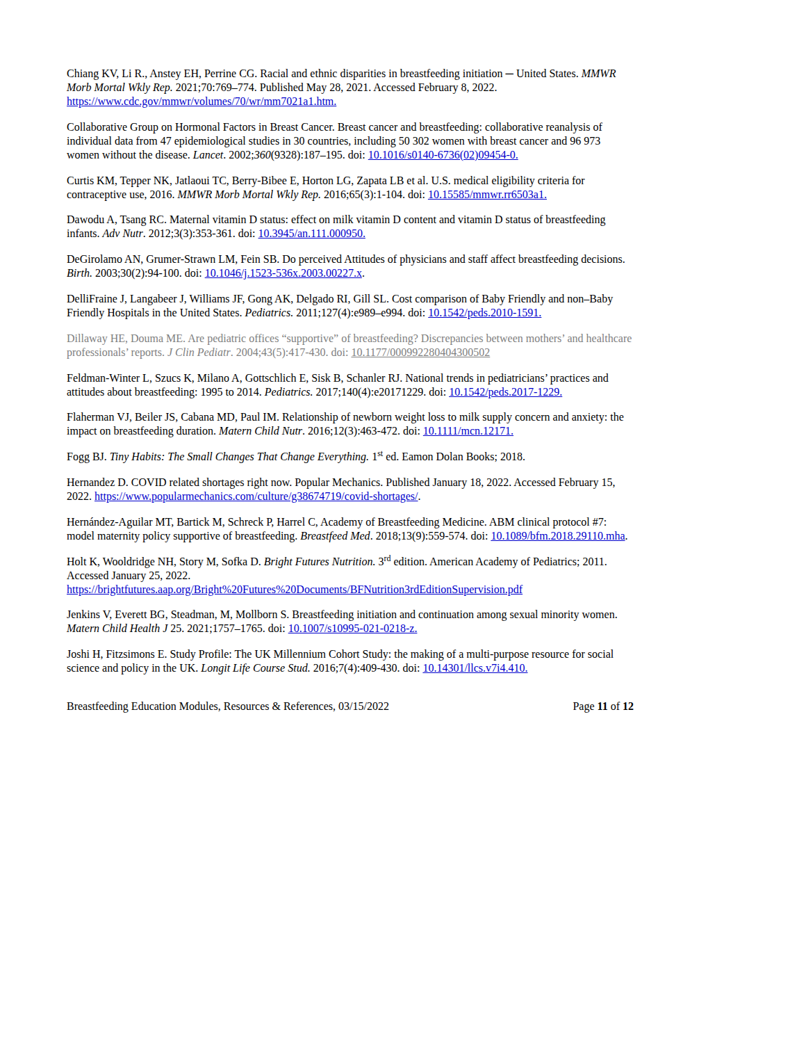Chiang KV, Li R., Anstey EH, Perrine CG. Racial and ethnic disparities in breastfeeding initiation ─ United States. MMWR Morb Mortal Wkly Rep. 2021;70:769–774. Published May 28, 2021. Accessed February 8, 2022. https://www.cdc.gov/mmwr/volumes/70/wr/mm7021a1.htm.
Collaborative Group on Hormonal Factors in Breast Cancer. Breast cancer and breastfeeding: collaborative reanalysis of individual data from 47 epidemiological studies in 30 countries, including 50 302 women with breast cancer and 96 973 women without the disease. Lancet. 2002;360(9328):187–195. doi: 10.1016/s0140-6736(02)09454-0.
Curtis KM, Tepper NK, Jatlaoui TC, Berry-Bibee E, Horton LG, Zapata LB et al. U.S. medical eligibility criteria for contraceptive use, 2016. MMWR Morb Mortal Wkly Rep. 2016;65(3):1-104. doi: 10.15585/mmwr.rr6503a1.
Dawodu A, Tsang RC. Maternal vitamin D status: effect on milk vitamin D content and vitamin D status of breastfeeding infants. Adv Nutr. 2012;3(3):353-361. doi: 10.3945/an.111.000950.
DeGirolamo AN, Grumer-Strawn LM, Fein SB. Do perceived Attitudes of physicians and staff affect breastfeeding decisions. Birth. 2003;30(2):94-100. doi: 10.1046/j.1523-536x.2003.00227.x.
DelliFraine J, Langabeer J, Williams JF, Gong AK, Delgado RI, Gill SL. Cost comparison of Baby Friendly and non–Baby Friendly Hospitals in the United States. Pediatrics. 2011;127(4):e989–e994. doi: 10.1542/peds.2010-1591.
Dillaway HE, Douma ME. Are pediatric offices “supportive” of breastfeeding? Discrepancies between mothers’ and healthcare professionals’ reports. J Clin Pediatr. 2004;43(5):417-430. doi: 10.1177/000992280404300502
Feldman-Winter L, Szucs K, Milano A, Gottschlich E, Sisk B, Schanler RJ. National trends in pediatricians’ practices and attitudes about breastfeeding: 1995 to 2014. Pediatrics. 2017;140(4):e20171229. doi: 10.1542/peds.2017-1229.
Flaherman VJ, Beiler JS, Cabana MD, Paul IM. Relationship of newborn weight loss to milk supply concern and anxiety: the impact on breastfeeding duration. Matern Child Nutr. 2016;12(3):463-472. doi: 10.1111/mcn.12171.
Fogg BJ. Tiny Habits: The Small Changes That Change Everything. 1st ed. Eamon Dolan Books; 2018.
Hernandez D. COVID related shortages right now. Popular Mechanics. Published January 18, 2022. Accessed February 15, 2022. https://www.popularmechanics.com/culture/g38674719/covid-shortages/.
Hernández-Aguilar MT, Bartick M, Schreck P, Harrel C, Academy of Breastfeeding Medicine. ABM clinical protocol #7: model maternity policy supportive of breastfeeding. Breastfeed Med. 2018;13(9):559-574. doi: 10.1089/bfm.2018.29110.mha.
Holt K, Wooldridge NH, Story M, Sofka D. Bright Futures Nutrition. 3rd edition. American Academy of Pediatrics; 2011. Accessed January 25, 2022. https://brightfutures.aap.org/Bright%20Futures%20Documents/BFNutrition3rdEditionSupervision.pdf
Jenkins V, Everett BG, Steadman, M, Mollborn S. Breastfeeding initiation and continuation among sexual minority women. Matern Child Health J 25. 2021;1757–1765. doi: 10.1007/s10995-021-0218-z.
Joshi H, Fitzsimons E. Study Profile: The UK Millennium Cohort Study: the making of a multi-purpose resource for social science and policy in the UK. Longit Life Course Stud. 2016;7(4):409-430. doi: 10.14301/llcs.v7i4.410.
Breastfeeding Education Modules, Resources & References, 03/15/2022 Page 11 of 12